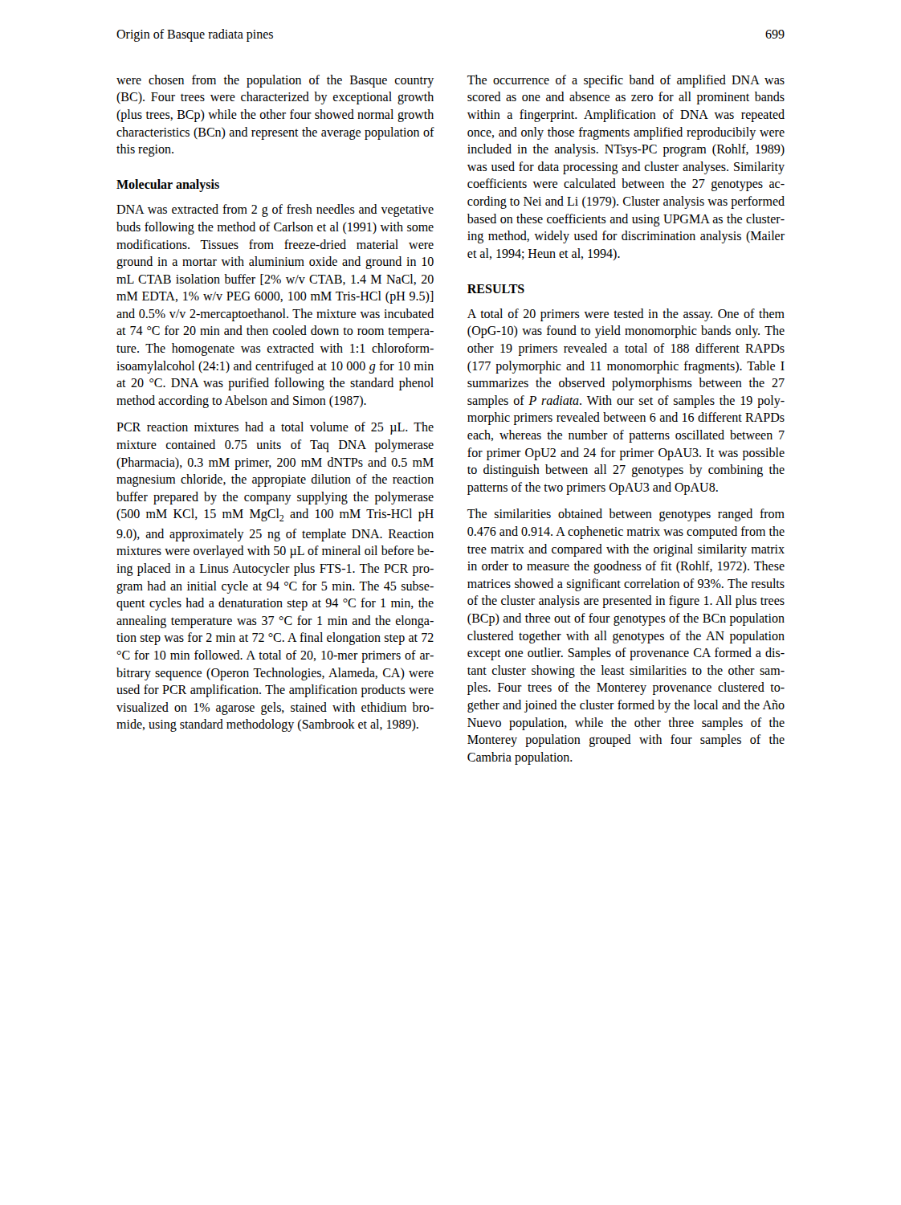Origin of Basque radiata pines 699
were chosen from the population of the Basque country (BC). Four trees were characterized by exceptional growth (plus trees, BCp) while the other four showed normal growth characteristics (BCn) and represent the average population of this region.
Molecular analysis
DNA was extracted from 2 g of fresh needles and vegetative buds following the method of Carlson et al (1991) with some modifications. Tissues from freeze-dried material were ground in a mortar with aluminium oxide and ground in 10 mL CTAB isolation buffer [2% w/v CTAB, 1.4 M NaCl, 20 mM EDTA, 1% w/v PEG 6000, 100 mM Tris-HCl (pH 9.5)] and 0.5% v/v 2-mercaptoethanol. The mixture was incubated at 74 °C for 20 min and then cooled down to room temperature. The homogenate was extracted with 1:1 chloroform-isoamylalcohol (24:1) and centrifuged at 10 000 g for 10 min at 20 °C. DNA was purified following the standard phenol method according to Abelson and Simon (1987).
PCR reaction mixtures had a total volume of 25 µL. The mixture contained 0.75 units of Taq DNA polymerase (Pharmacia), 0.3 mM primer, 200 mM dNTPs and 0.5 mM magnesium chloride, the appropiate dilution of the reaction buffer prepared by the company supplying the polymerase (500 mM KCl, 15 mM MgCl2 and 100 mM Tris-HCl pH 9.0), and approximately 25 ng of template DNA. Reaction mixtures were overlayed with 50 µL of mineral oil before being placed in a Linus Autocycler plus FTS-1. The PCR program had an initial cycle at 94 °C for 5 min. The 45 subsequent cycles had a denaturation step at 94 °C for 1 min, the annealing temperature was 37 °C for 1 min and the elongation step was for 2 min at 72 °C. A final elongation step at 72 °C for 10 min followed. A total of 20, 10-mer primers of arbitrary sequence (Operon Technologies, Alameda, CA) were used for PCR amplification. The amplification products were visualized on 1% agarose gels, stained with ethidium bromide, using standard methodology (Sambrook et al, 1989).
The occurrence of a specific band of amplified DNA was scored as one and absence as zero for all prominent bands within a fingerprint. Amplification of DNA was repeated once, and only those fragments amplified reproducibily were included in the analysis. NTsys-PC program (Rohlf, 1989) was used for data processing and cluster analyses. Similarity coefficients were calculated between the 27 genotypes according to Nei and Li (1979). Cluster analysis was performed based on these coefficients and using UPGMA as the clustering method, widely used for discrimination analysis (Mailer et al, 1994; Heun et al, 1994).
Results
A total of 20 primers were tested in the assay. One of them (OpG-10) was found to yield monomorphic bands only. The other 19 primers revealed a total of 188 different RAPDs (177 polymorphic and 11 monomorphic fragments). Table I summarizes the observed polymorphisms between the 27 samples of P radiata. With our set of samples the 19 polymorphic primers revealed between 6 and 16 different RAPDs each, whereas the number of patterns oscillated between 7 for primer OpU2 and 24 for primer OpAU3. It was possible to distinguish between all 27 genotypes by combining the patterns of the two primers OpAU3 and OpAU8.
The similarities obtained between genotypes ranged from 0.476 and 0.914. A cophenetic matrix was computed from the tree matrix and compared with the original similarity matrix in order to measure the goodness of fit (Rohlf, 1972). These matrices showed a significant correlation of 93%. The results of the cluster analysis are presented in figure 1. All plus trees (BCp) and three out of four genotypes of the BCn population clustered together with all genotypes of the AN population except one outlier. Samples of provenance CA formed a distant cluster showing the least similarities to the other samples. Four trees of the Monterey provenance clustered together and joined the cluster formed by the local and the Año Nuevo population, while the other three samples of the Monterey population grouped with four samples of the Cambria population.